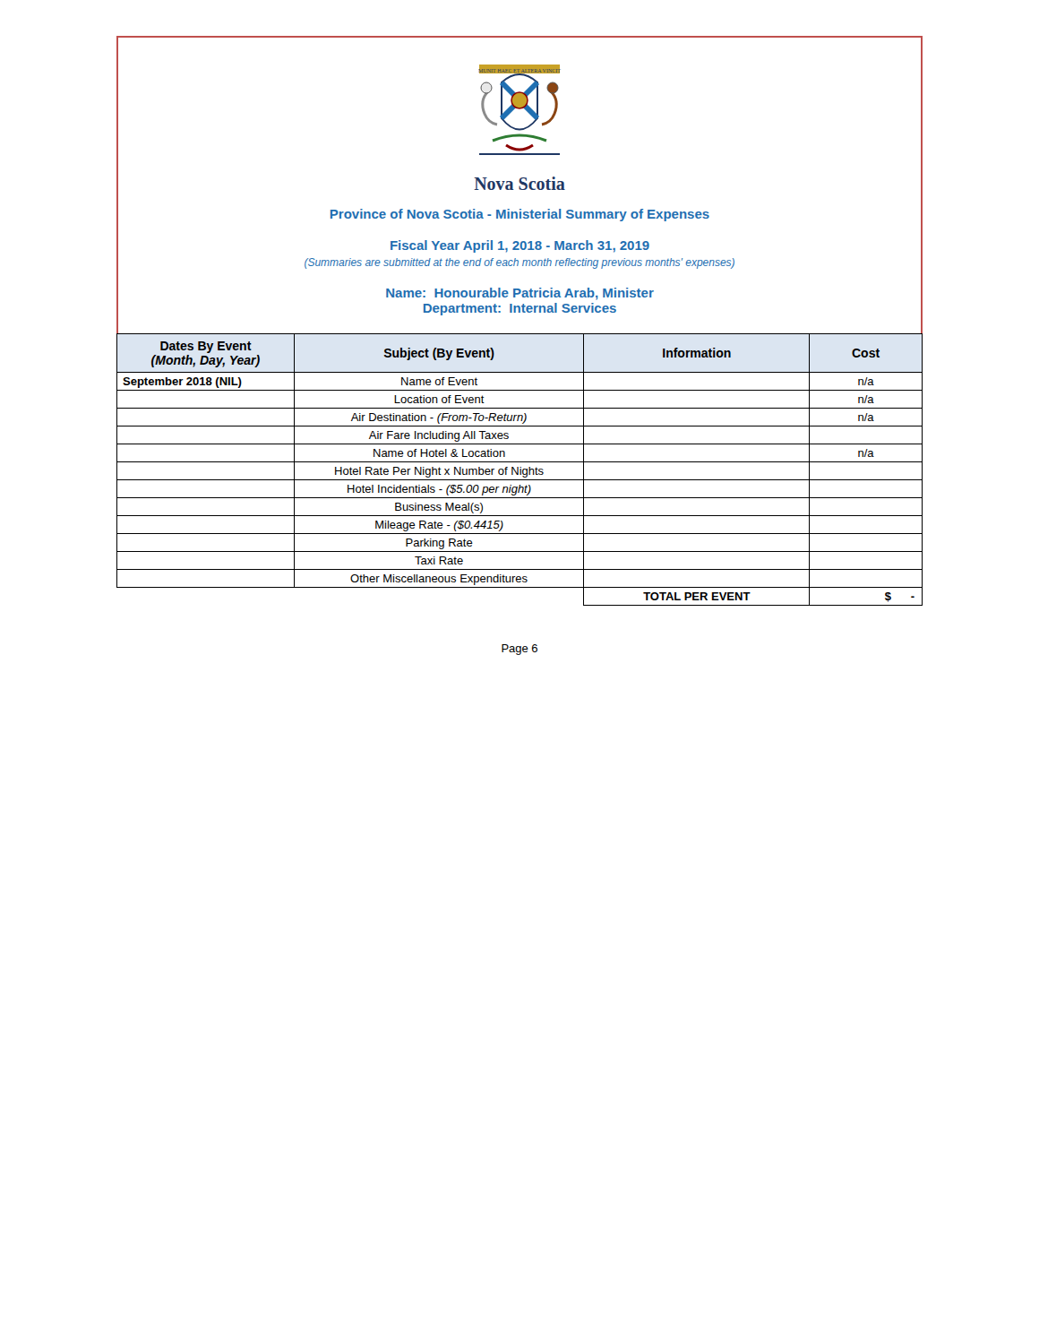MUNIT HAEC ET ALTERA VINCIT
Nova Scotia
Province of Nova Scotia - Ministerial Summary of Expenses
Fiscal Year April 1, 2018 - March 31, 2019
(Summaries are submitted at the end of each month reflecting previous months' expenses)
Name: Honourable Patricia Arab, Minister
Department: Internal Services
| Dates By Event (Month, Day, Year) | Subject (By Event) | Information | Cost |
| --- | --- | --- | --- |
| September 2018 (NIL) | Name of Event | | n/a |
| | Location of Event | | n/a |
| | Air Destination - (From-To-Return) | | n/a |
| | Air Fare Including All Taxes | | |
| | Name of Hotel & Location | | n/a |
| | Hotel Rate Per Night x Number of Nights | | |
| | Hotel Incidentials - ($5.00 per night) | | |
| | Business Meal(s) | | |
| | Mileage Rate - ($0.4415) | | |
| | Parking Rate | | |
| | Taxi Rate | | |
| | Other Miscellaneous Expenditures | | |
| | | TOTAL PER EVENT | $ - |
Page 6